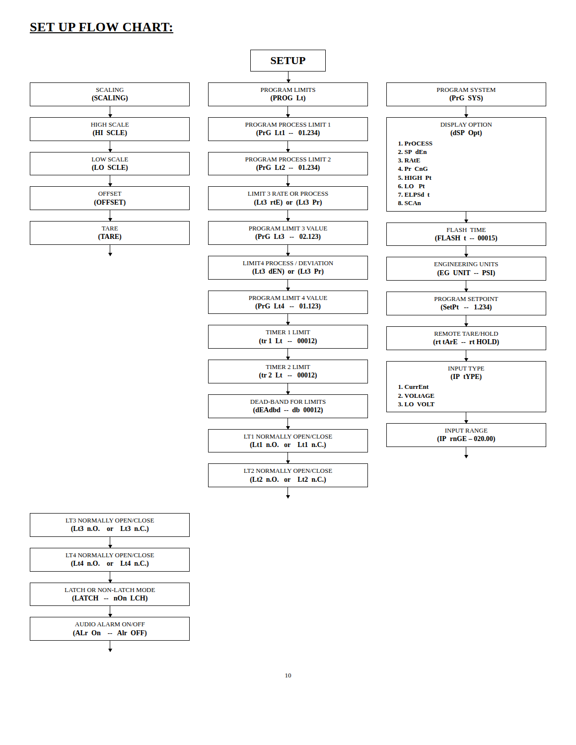SET UP FLOW CHART:
SETUP
SCALING
(SCALING)
HIGH SCALE
(HI SCLE)
LOW SCALE
(LO SCLE)
OFFSET
(OFFSET)
TARE
(TARE)
PROGRAM LIMITS
(PROG Lt)
PROGRAM PROCESS LIMIT 1
(PrG Lt1 -- 01.234)
PROGRAM PROCESS LIMIT 2
(PrG Lt2 -- 01.234)
LIMIT 3 RATE OR PROCESS
(Lt3 rtE) or (Lt3 Pr)
PROGRAM LIMIT 3 VALUE
(PrG Lt3 -- 02.123)
LIMIT4 PROCESS / DEVIATION
(Lt3 dEN) or (Lt3 Pr)
PROGRAM LIMIT 4 VALUE
(PrG Lt4 -- 01.123)
TIMER 1 LIMIT
(tr 1 Lt -- 00012)
TIMER 2 LIMIT
(tr 2 Lt -- 00012)
DEAD-BAND FOR LIMITS
(dEAdbd -- db 00012)
LT1 NORMALLY OPEN/CLOSE
(Lt1 n.O. or Lt1 n.C.)
LT2 NORMALLY OPEN/CLOSE
(Lt2 n.O. or Lt2 n.C.)
PROGRAM SYSTEM
(PrG SYS)
DISPLAY OPTION
(dSP Opt)
PrOCESS
SP dEn
RAtE
Pr CnG
HIGH Pt
LO Pt
ELPSd t
SCAn
FLASH TIME
(FLASH t -- 00015)
ENGINEERING UNITS
(EG UNIT -- PSI)
PROGRAM SETPOINT
(SetPt -- 1.234)
REMOTE TARE/HOLD
(rt tArE -- rt HOLD)
INPUT TYPE
(IP tYPE)
CurrEnt
VOLtAGE
LO VOLT
INPUT RANGE
(IP rnGE – 020.00)
LT3 NORMALLY OPEN/CLOSE
(Lt3 n.O. or Lt3 n.C.)
LT4 NORMALLY OPEN/CLOSE
(Lt4 n.O. or Lt4 n.C.)
LATCH OR NON-LATCH MODE
(LATCH -- nOn LCH)
AUDIO ALARM ON/OFF
(ALr On -- Alr OFF)
10